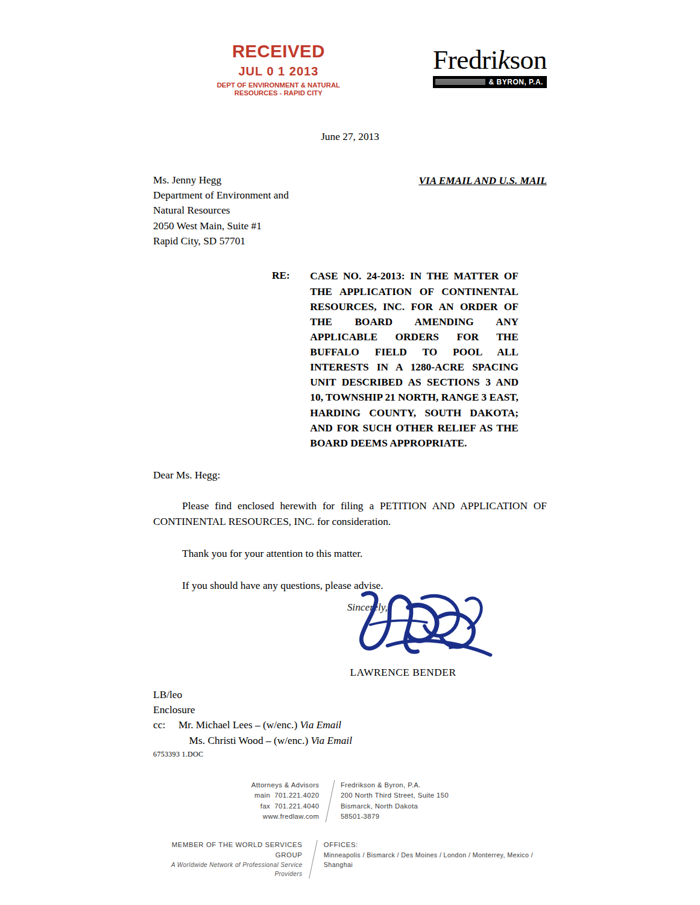RECEIVED
JUL 0 1 2013
DEPT OF ENVIRONMENT & NATURAL
RESOURCES - RAPID CITY
Fredrikson
& BYRON, P.A.
June 27, 2013
Ms. Jenny Hegg
Department of Environment and
Natural Resources
2050 West Main, Suite #1
Rapid City, SD 57701
VIA EMAIL AND U.S. MAIL
RE:
CASE NO. 24-2013: IN THE MATTER OF THE APPLICATION OF CONTINENTAL RESOURCES, INC. FOR AN ORDER OF THE BOARD AMENDING ANY APPLICABLE ORDERS FOR THE BUFFALO FIELD TO POOL ALL INTERESTS IN A 1280-ACRE SPACING UNIT DESCRIBED AS SECTIONS 3 AND 10, TOWNSHIP 21 NORTH, RANGE 3 EAST, HARDING COUNTY, SOUTH DAKOTA; AND FOR SUCH OTHER RELIEF AS THE BOARD DEEMS APPROPRIATE.
Dear Ms. Hegg:
Please find enclosed herewith for filing a PETITION AND APPLICATION OF CONTINENTAL RESOURCES, INC. for consideration.
Thank you for your attention to this matter.
If you should have any questions, please advise.
Sincerely,
LAWRENCE BENDER
LB/leo
Enclosure
cc: Mr. Michael Lees – (w/enc.) Via Email
Ms. Christi Wood – (w/enc.) Via Email
6753393 1.DOC
Attorneys & Advisors
main 701.221.4020
fax 701.221.4040
www.fredlaw.com
Fredrikson & Byron, P.A.
200 North Third Street, Suite 150
Bismarck, North Dakota
58501-3879
MEMBER OF THE WORLD SERVICES GROUP
A Worldwide Network of Professional Service Providers
OFFICES:
Minneapolis / Bismarck / Des Moines / London / Monterrey, Mexico / Shanghai